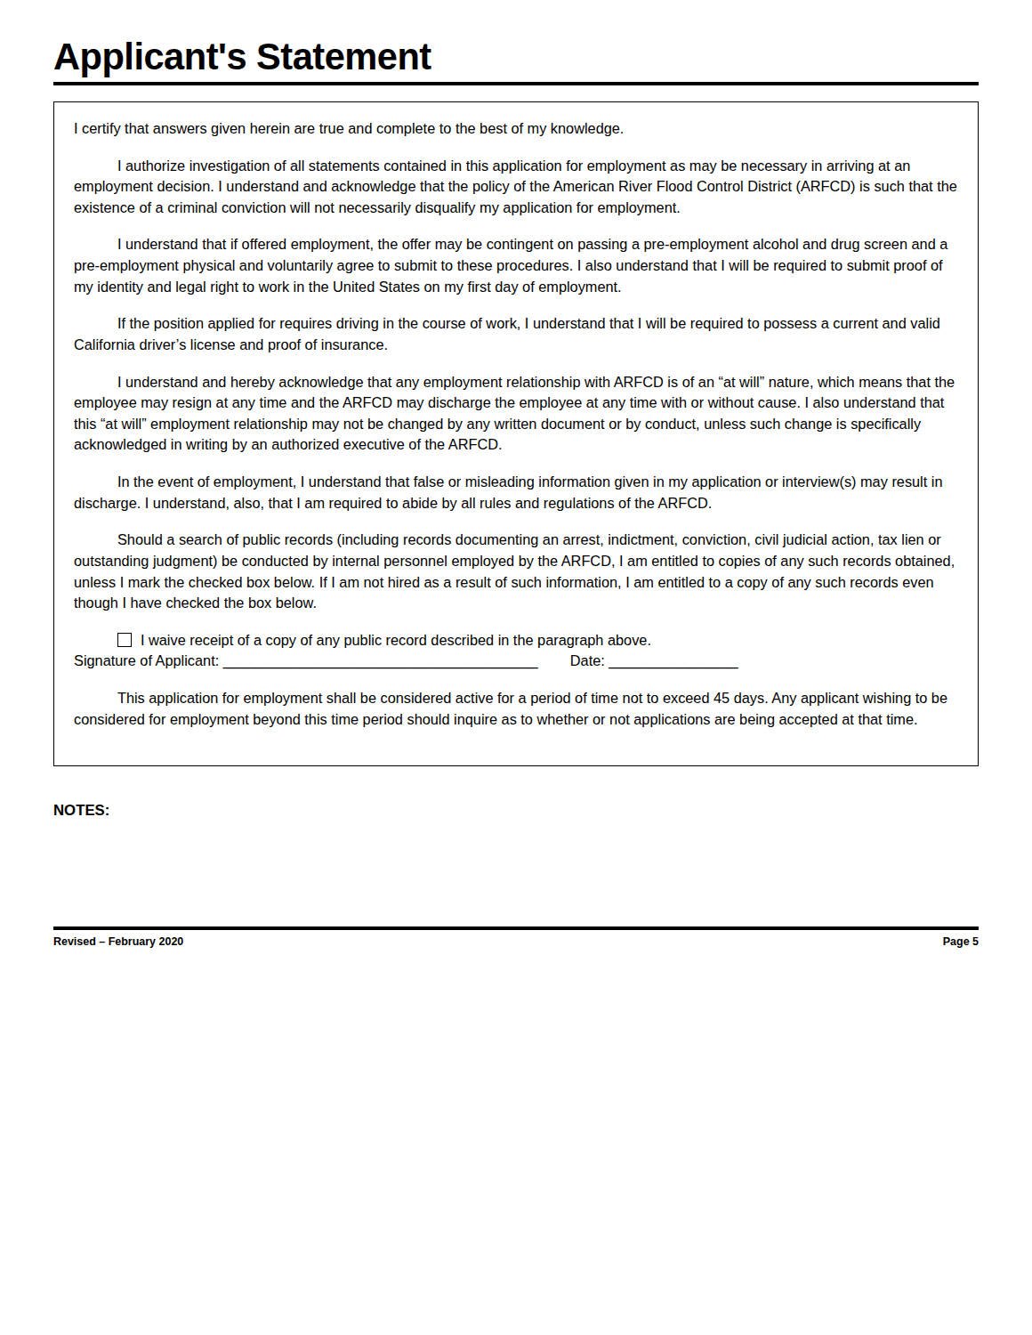Applicant's Statement
I certify that answers given herein are true and complete to the best of my knowledge.
I authorize investigation of all statements contained in this application for employment as may be necessary in arriving at an employment decision. I understand and acknowledge that the policy of the American River Flood Control District (ARFCD) is such that the existence of a criminal conviction will not necessarily disqualify my application for employment.
I understand that if offered employment, the offer may be contingent on passing a pre-employment alcohol and drug screen and a pre-employment physical and voluntarily agree to submit to these procedures. I also understand that I will be required to submit proof of my identity and legal right to work in the United States on my first day of employment.
If the position applied for requires driving in the course of work, I understand that I will be required to possess a current and valid California driver’s license and proof of insurance.
I understand and hereby acknowledge that any employment relationship with ARFCD is of an “at will” nature, which means that the employee may resign at any time and the ARFCD may discharge the employee at any time with or without cause. I also understand that this “at will” employment relationship may not be changed by any written document or by conduct, unless such change is specifically acknowledged in writing by an authorized executive of the ARFCD.
In the event of employment, I understand that false or misleading information given in my application or interview(s) may result in discharge. I understand, also, that I am required to abide by all rules and regulations of the ARFCD.
Should a search of public records (including records documenting an arrest, indictment, conviction, civil judicial action, tax lien or outstanding judgment) be conducted by internal personnel employed by the ARFCD, I am entitled to copies of any such records obtained, unless I mark the checked box below. If I am not hired as a result of such information, I am entitled to a copy of any such records even though I have checked the box below.
I waive receipt of a copy of any public record described in the paragraph above.
Signature of Applicant: _______________________________________ Date: ________________
This application for employment shall be considered active for a period of time not to exceed 45 days. Any applicant wishing to be considered for employment beyond this time period should inquire as to whether or not applications are being accepted at that time.
NOTES:
Revised – February 2020 Page 5